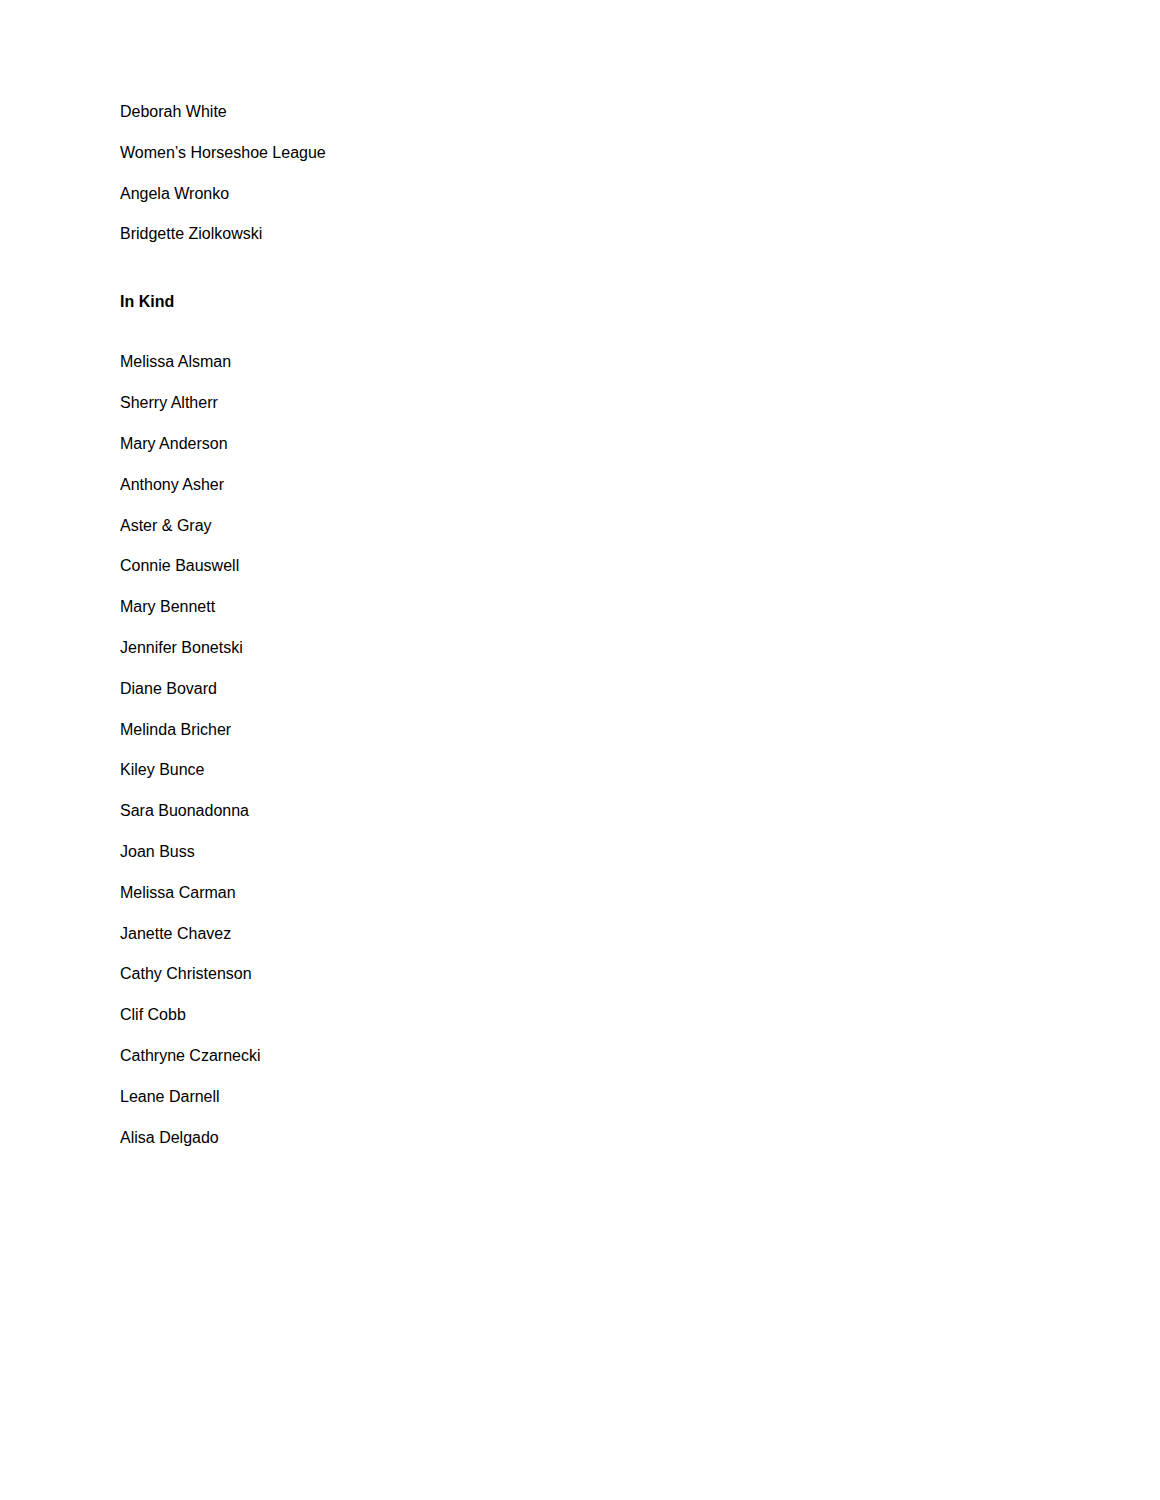Deborah White
Women’s Horseshoe League
Angela Wronko
Bridgette Ziolkowski
In Kind
Melissa Alsman
Sherry Altherr
Mary Anderson
Anthony Asher
Aster & Gray
Connie Bauswell
Mary Bennett
Jennifer Bonetski
Diane Bovard
Melinda Bricher
Kiley Bunce
Sara Buonadonna
Joan Buss
Melissa Carman
Janette Chavez
Cathy Christenson
Clif Cobb
Cathryne Czarnecki
Leane Darnell
Alisa Delgado